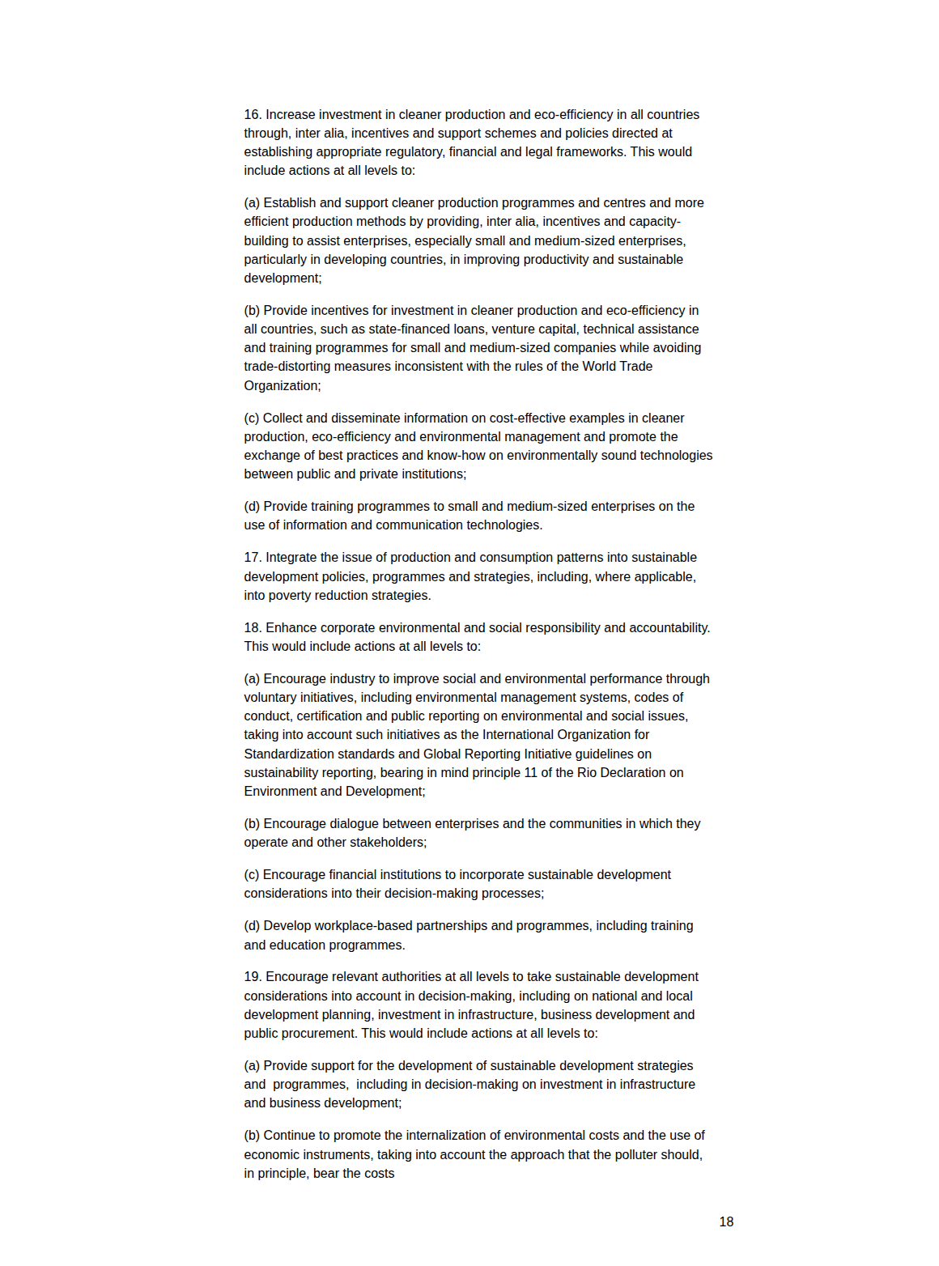16. Increase investment in cleaner production and eco-efficiency in all countries through, inter alia, incentives and support schemes and policies directed at establishing appropriate regulatory, financial and legal frameworks. This would include actions at all levels to:
(a) Establish and support cleaner production programmes and centres and more efficient production methods by providing, inter alia, incentives and capacity-building to assist enterprises, especially small and medium-sized enterprises, particularly in developing countries, in improving productivity and sustainable development;
(b) Provide incentives for investment in cleaner production and eco-efficiency in all countries, such as state-financed loans, venture capital, technical assistance and training programmes for small and medium-sized companies while avoiding trade-distorting measures inconsistent with the rules of the World Trade Organization;
(c) Collect and disseminate information on cost-effective examples in cleaner production, eco-efficiency and environmental management and promote the exchange of best practices and know-how on environmentally sound technologies between public and private institutions;
(d) Provide training programmes to small and medium-sized enterprises on the use of information and communication technologies.
17. Integrate the issue of production and consumption patterns into sustainable development policies, programmes and strategies, including, where applicable, into poverty reduction strategies.
18. Enhance corporate environmental and social responsibility and accountability. This would include actions at all levels to:
(a) Encourage industry to improve social and environmental performance through voluntary initiatives, including environmental management systems, codes of conduct, certification and public reporting on environmental and social issues, taking into account such initiatives as the International Organization for Standardization standards and Global Reporting Initiative guidelines on sustainability reporting, bearing in mind principle 11 of the Rio Declaration on Environment and Development;
(b) Encourage dialogue between enterprises and the communities in which they operate and other stakeholders;
(c) Encourage financial institutions to incorporate sustainable development considerations into their decision-making processes;
(d) Develop workplace-based partnerships and programmes, including training and education programmes.
19. Encourage relevant authorities at all levels to take sustainable development considerations into account in decision-making, including on national and local development planning, investment in infrastructure, business development and public procurement. This would include actions at all levels to:
(a) Provide support for the development of sustainable development strategies and programmes, including in decision-making on investment in infrastructure and business development;
(b) Continue to promote the internalization of environmental costs and the use of economic instruments, taking into account the approach that the polluter should, in principle, bear the costs
18